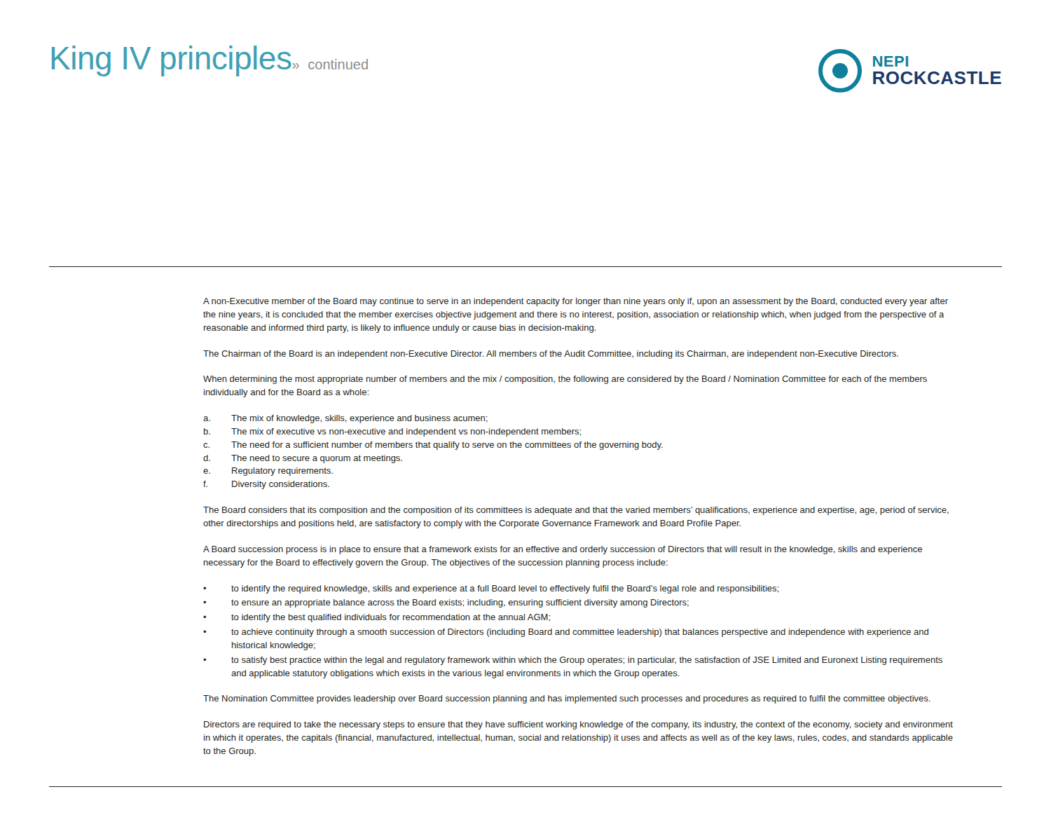King IV principles» continued
NEPI ROCKCASTLE
A non-Executive member of the Board may continue to serve in an independent capacity for longer than nine years only if, upon an assessment by the Board, conducted every year after the nine years, it is concluded that the member exercises objective judgement and there is no interest, position, association or relationship which, when judged from the perspective of a reasonable and informed third party, is likely to influence unduly or cause bias in decision-making.
The Chairman of the Board is an independent non-Executive Director. All members of the Audit Committee, including its Chairman, are independent non-Executive Directors.
When determining the most appropriate number of members and the mix / composition, the following are considered by the Board / Nomination Committee for each of the members individually and for the Board as a whole:
a. The mix of knowledge, skills, experience and business acumen;
b. The mix of executive vs non-executive and independent vs non-independent members;
c. The need for a sufficient number of members that qualify to serve on the committees of the governing body.
d. The need to secure a quorum at meetings.
e. Regulatory requirements.
f. Diversity considerations.
The Board considers that its composition and the composition of its committees is adequate and that the varied members’ qualifications, experience and expertise, age, period of service, other directorships and positions held, are satisfactory to comply with the Corporate Governance Framework and Board Profile Paper.
A Board succession process is in place to ensure that a framework exists for an effective and orderly succession of Directors that will result in the knowledge, skills and experience necessary for the Board to effectively govern the Group. The objectives of the succession planning process include:
to identify the required knowledge, skills and experience at a full Board level to effectively fulfil the Board’s legal role and responsibilities;
to ensure an appropriate balance across the Board exists; including, ensuring sufficient diversity among Directors;
to identify the best qualified individuals for recommendation at the annual AGM;
to achieve continuity through a smooth succession of Directors (including Board and committee leadership) that balances perspective and independence with experience and historical knowledge;
to satisfy best practice within the legal and regulatory framework within which the Group operates; in particular, the satisfaction of JSE Limited and Euronext Listing requirements and applicable statutory obligations which exists in the various legal environments in which the Group operates.
The Nomination Committee provides leadership over Board succession planning and has implemented such processes and procedures as required to fulfil the committee objectives.
Directors are required to take the necessary steps to ensure that they have sufficient working knowledge of the company, its industry, the context of the economy, society and environment in which it operates, the capitals (financial, manufactured, intellectual, human, social and relationship) it uses and affects as well as of the key laws, rules, codes, and standards applicable to the Group.